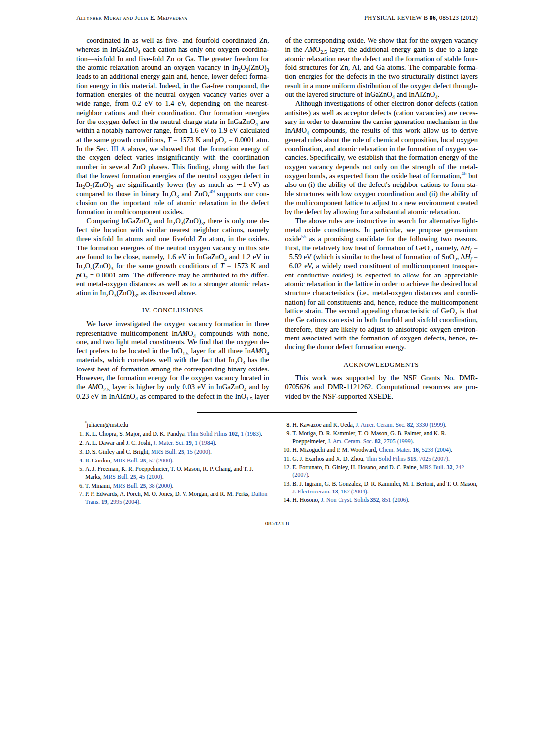Altynbek Murat and Julia E. Medvedeva PHYSICAL REVIEW B 86, 085123 (2012)
coordinated In as well as five- and fourfold coordinated Zn, whereas in InGaZnO4 each cation has only one oxygen coordination—sixfold In and five-fold Zn or Ga. The greater freedom for the atomic relaxation around an oxygen vacancy in In2O3(ZnO)3 leads to an additional energy gain and, hence, lower defect formation energy in this material. Indeed, in the Ga-free compound, the formation energies of the neutral oxygen vacancy varies over a wide range, from 0.2 eV to 1.4 eV, depending on the nearest-neighbor cations and their coordination. Our formation energies for the oxygen defect in the neutral charge state in InGaZnO4 are within a notably narrower range, from 1.6 eV to 1.9 eV calculated at the same growth conditions, T = 1573 K and p O2 = 0.0001 atm. In the Sec. III A above, we showed that the formation energy of the oxygen defect varies insignificantly with the coordination number in several ZnO phases. This finding, along with the fact that the lowest formation energies of the neutral oxygen defect in In2O3(ZnO)3 are significantly lower (by as much as ∼1 eV) as compared to those in binary In2O3 and ZnO,49 supports our conclusion on the important role of atomic relaxation in the defect formation in multicomponent oxides.
Comparing InGaZnO4 and In2O3(ZnO)3, there is only one defect site location with similar nearest neighbor cations, namely three sixfold In atoms and one fivefold Zn atom, in the oxides. The formation energies of the neutral oxygen vacancy in this site are found to be close, namely, 1.6 eV in InGaZnO4 and 1.2 eV in In2O3(ZnO)3 for the same growth conditions of T = 1573 K and p O2 = 0.0001 atm. The difference may be attributed to the different metal-oxygen distances as well as to a stronger atomic relaxation in In2O3(ZnO)3, as discussed above.
IV. CONCLUSIONS
We have investigated the oxygen vacancy formation in three representative multicomponent InAMO4 compounds with none, one, and two light metal constituents. We find that the oxygen defect prefers to be located in the InO1.5 layer for all three InAMO4 materials, which correlates well with the fact that In2O3 has the lowest heat of formation among the corresponding binary oxides. However, the formation energy for the oxygen vacancy located in the AMO2.5 layer is higher by only 0.03 eV in InGaZnO4 and by 0.23 eV in InAlZnO4 as compared to the defect in the InO1.5 layer of the corresponding oxide. We show that for the oxygen vacancy in the AMO2.5 layer, the additional energy gain is due to a large atomic relaxation near the defect and the formation of stable fourfold structures for Zn, Al, and Ga atoms. The comparable formation energies for the defects in the two structurally distinct layers result in a more uniform distribution of the oxygen defect throughout the layered structure of InGaZnO4 and InAlZnO4.
Although investigations of other electron donor defects (cation antisites) as well as acceptor defects (cation vacancies) are necessary in order to determine the carrier generation mechanism in the InAMO4 compounds, the results of this work allow us to derive general rules about the role of chemical composition, local oxygen coordination, and atomic relaxation in the formation of oxygen vacancies. Specifically, we establish that the formation energy of the oxygen vacancy depends not only on the strength of the metal-oxygen bonds, as expected from the oxide heat of formation,46 but also on (i) the ability of the defect's neighbor cations to form stable structures with low oxygen coordination and (ii) the ability of the multicomponent lattice to adjust to a new environment created by the defect by allowing for a substantial atomic relaxation.
The above rules are instructive in search for alternative light-metal oxide constituents. In particular, we propose germanium oxide55 as a promising candidate for the following two reasons. First, the relatively low heat of formation of GeO2, namely, ΔHf = −5.59 eV (which is similar to the heat of formation of SnO2, ΔHf = −6.02 eV, a widely used constituent of multicomponent transparent conductive oxides) is expected to allow for an appreciable atomic relaxation in the lattice in order to achieve the desired local structure characteristics (i.e., metal-oxygen distances and coordination) for all constituents and, hence, reduce the multicomponent lattice strain. The second appealing characteristic of GeO2 is that the Ge cations can exist in both fourfold and sixfold coordination, therefore, they are likely to adjust to anisotropic oxygen environment associated with the formation of oxygen defects, hence, reducing the donor defect formation energy.
ACKNOWLEDGMENTS
This work was supported by the NSF Grants No. DMR-0705626 and DMR-1121262. Computational resources are provided by the NSF-supported XSEDE.
*juliaem@mst.edu
K. L. Chopra, S. Major, and D. K. Pandya, Thin Solid Films 102, 1 (1983).
A. L. Dawar and J. C. Joshi, J. Mater. Sci. 19, 1 (1984).
D. S. Ginley and C. Bright, MRS Bull. 25, 15 (2000).
R. Gordon, MRS Bull. 25, 52 (2000).
A. J. Freeman, K. R. Poeppelmeier, T. O. Mason, R. P. Chang, and T. J. Marks, MRS Bull. 25, 45 (2000).
T. Minami, MRS Bull. 25, 38 (2000).
P. P. Edwards, A. Porch, M. O. Jones, D. V. Morgan, and R. M. Perks, Dalton Trans. 19, 2995 (2004).
H. Kawazoe and K. Ueda, J. Amer. Ceram. Soc. 82, 3330 (1999).
T. Moriga, D. R. Kammler, T. O. Mason, G. B. Palmer, and K. R. Poeppelmeier, J. Am. Ceram. Soc. 82, 2705 (1999).
H. Mizoguchi and P. M. Woodward, Chem. Mater. 16, 5233 (2004).
G. J. Exarhos and X.-D. Zhou, Thin Solid Films 515, 7025 (2007).
E. Fortunato, D. Ginley, H. Hosono, and D. C. Paine, MRS Bull. 32, 242 (2007).
B. J. Ingram, G. B. Gonzalez, D. R. Kammler, M. I. Bertoni, and T. O. Mason, J. Electroceram. 13, 167 (2004).
H. Hosono, J. Non-Cryst. Solids 352, 851 (2006).
085123-8